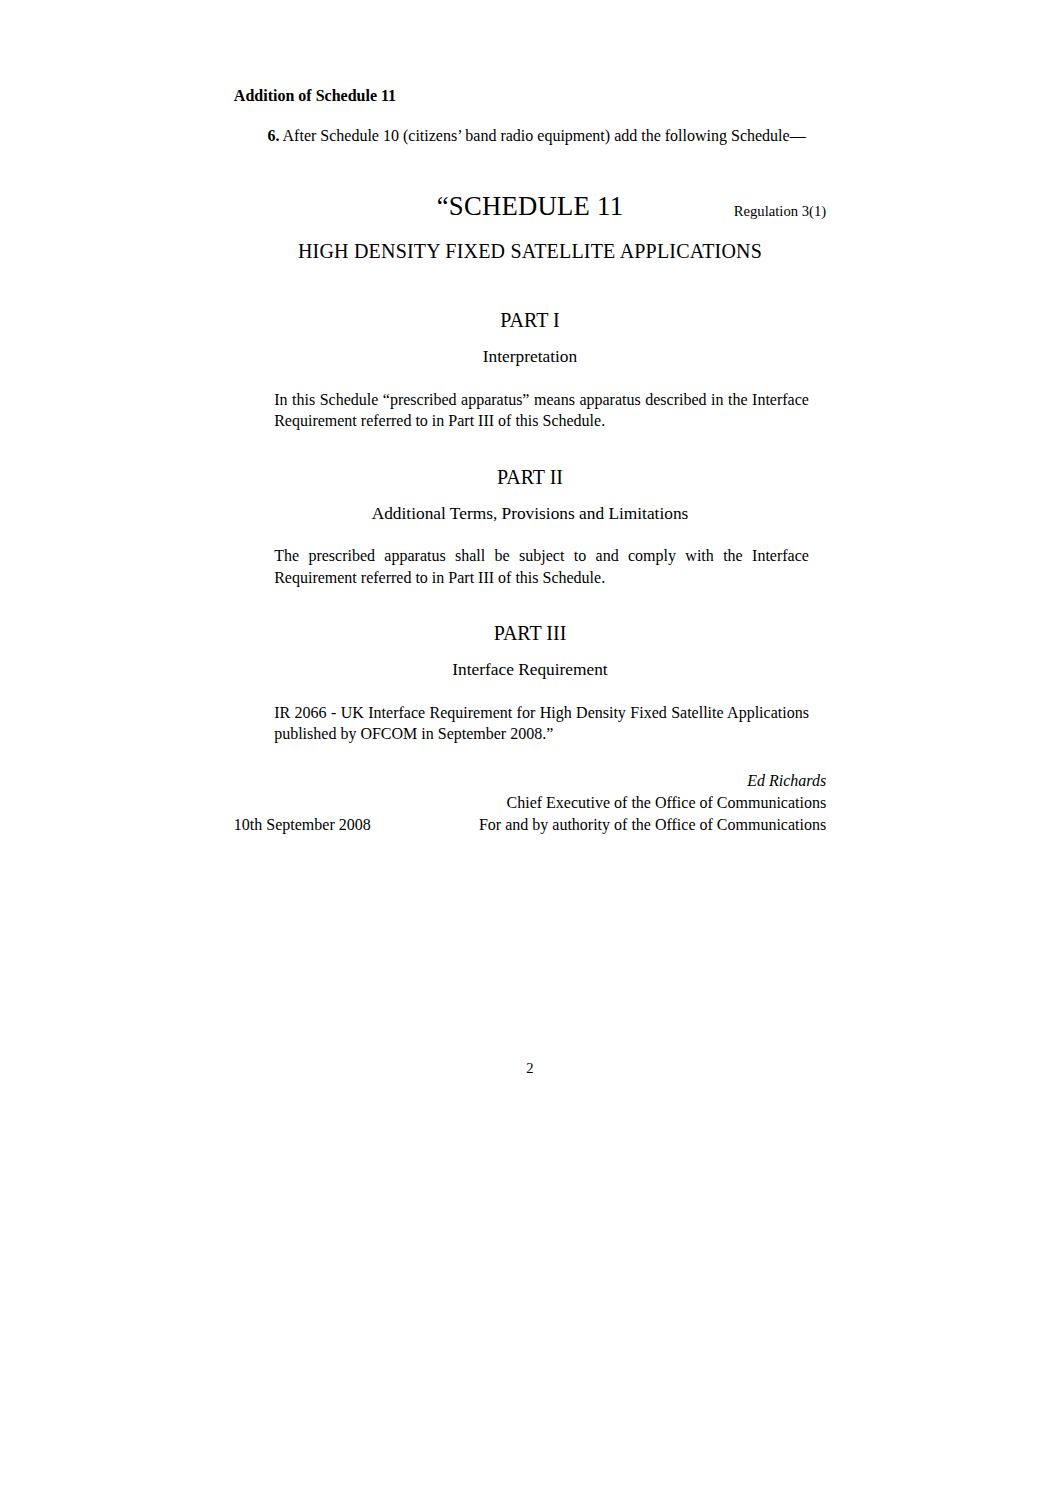Addition of Schedule 11
6. After Schedule 10 (citizens’ band radio equipment) add the following Schedule—
“SCHEDULE 11 Regulation 3(1)
HIGH DENSITY FIXED SATELLITE APPLICATIONS
PART I
Interpretation
In this Schedule “prescribed apparatus” means apparatus described in the Interface Requirement referred to in Part III of this Schedule.
PART II
Additional Terms, Provisions and Limitations
The prescribed apparatus shall be subject to and comply with the Interface Requirement referred to in Part III of this Schedule.
PART III
Interface Requirement
IR 2066 - UK Interface Requirement for High Density Fixed Satellite Applications published by OFCOM in September 2008.”
Ed Richards
Chief Executive of the Office of Communications
10th September 2008 For and by authority of the Office of Communications
2